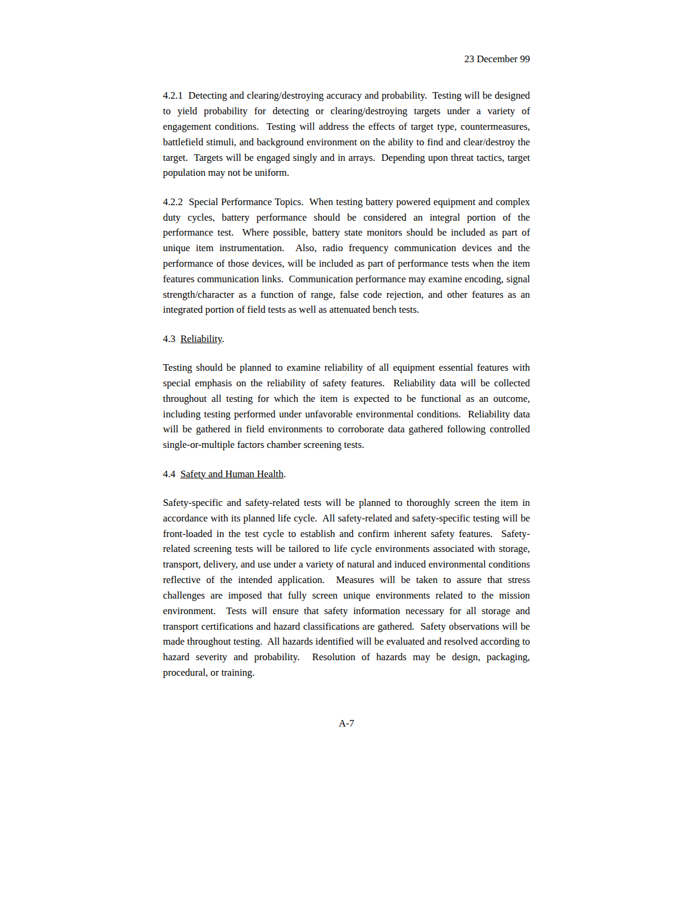23 December 99
4.2.1 Detecting and clearing/destroying accuracy and probability. Testing will be designed to yield probability for detecting or clearing/destroying targets under a variety of engagement conditions. Testing will address the effects of target type, countermeasures, battlefield stimuli, and background environment on the ability to find and clear/destroy the target. Targets will be engaged singly and in arrays. Depending upon threat tactics, target population may not be uniform.
4.2.2 Special Performance Topics. When testing battery powered equipment and complex duty cycles, battery performance should be considered an integral portion of the performance test. Where possible, battery state monitors should be included as part of unique item instrumentation. Also, radio frequency communication devices and the performance of those devices, will be included as part of performance tests when the item features communication links. Communication performance may examine encoding, signal strength/character as a function of range, false code rejection, and other features as an integrated portion of field tests as well as attenuated bench tests.
4.3 Reliability.
Testing should be planned to examine reliability of all equipment essential features with special emphasis on the reliability of safety features. Reliability data will be collected throughout all testing for which the item is expected to be functional as an outcome, including testing performed under unfavorable environmental conditions. Reliability data will be gathered in field environments to corroborate data gathered following controlled single-or-multiple factors chamber screening tests.
4.4 Safety and Human Health.
Safety-specific and safety-related tests will be planned to thoroughly screen the item in accordance with its planned life cycle. All safety-related and safety-specific testing will be front-loaded in the test cycle to establish and confirm inherent safety features. Safety-related screening tests will be tailored to life cycle environments associated with storage, transport, delivery, and use under a variety of natural and induced environmental conditions reflective of the intended application. Measures will be taken to assure that stress challenges are imposed that fully screen unique environments related to the mission environment. Tests will ensure that safety information necessary for all storage and transport certifications and hazard classifications are gathered. Safety observations will be made throughout testing. All hazards identified will be evaluated and resolved according to hazard severity and probability. Resolution of hazards may be design, packaging, procedural, or training.
A-7